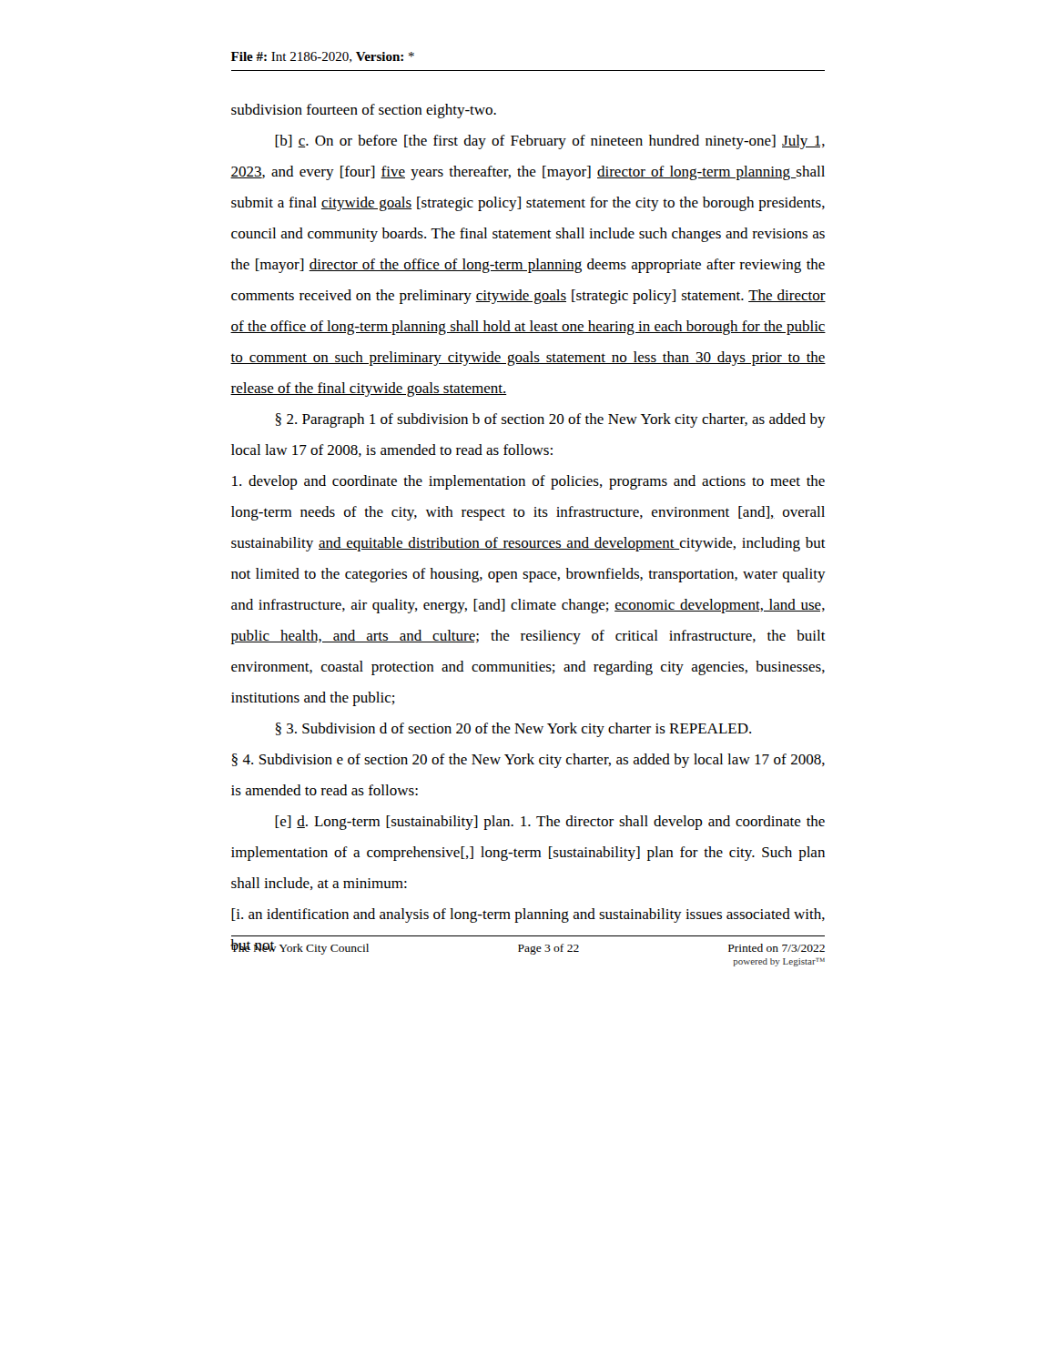File #: Int 2186-2020, Version: *
subdivision fourteen of section eighty-two.
[b] c. On or before [the first day of February of nineteen hundred ninety-one] July 1, 2023, and every [four] five years thereafter, the [mayor] director of long-term planning shall submit a final citywide goals [strategic policy] statement for the city to the borough presidents, council and community boards. The final statement shall include such changes and revisions as the [mayor] director of the office of long-term planning deems appropriate after reviewing the comments received on the preliminary citywide goals [strategic policy] statement. The director of the office of long-term planning shall hold at least one hearing in each borough for the public to comment on such preliminary citywide goals statement no less than 30 days prior to the release of the final citywide goals statement.
§ 2. Paragraph 1 of subdivision b of section 20 of the New York city charter, as added by local law 17 of 2008, is amended to read as follows:
1. develop and coordinate the implementation of policies, programs and actions to meet the long-term needs of the city, with respect to its infrastructure, environment [and], overall sustainability and equitable distribution of resources and development citywide, including but not limited to the categories of housing, open space, brownfields, transportation, water quality and infrastructure, air quality, energy, [and] climate change; economic development, land use, public health, and arts and culture; the resiliency of critical infrastructure, the built environment, coastal protection and communities; and regarding city agencies, businesses, institutions and the public;
§ 3. Subdivision d of section 20 of the New York city charter is REPEALED.
§ 4. Subdivision e of section 20 of the New York city charter, as added by local law 17 of 2008, is amended to read as follows:
[e] d. Long-term [sustainability] plan. 1. The director shall develop and coordinate the implementation of a comprehensive[,] long-term [sustainability] plan for the city. Such plan shall include, at a minimum:
[i. an identification and analysis of long-term planning and sustainability issues associated with, but not
The New York City Council
Page 3 of 22
Printed on 7/3/2022powered by Legistar™